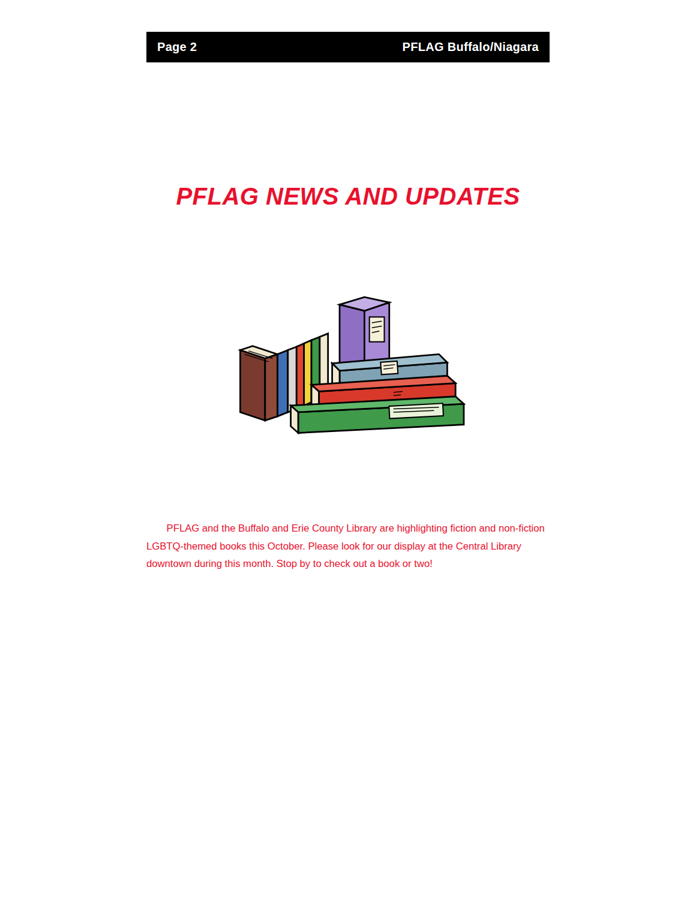Page 2 PFLAG Buffalo/Niagara
PFLAG NEWS AND UPDATES
PFLAG and the Buffalo and Erie County Library are highlighting fiction and non-fiction LGBTQ-themed books this October. Please look for our display at the Central Library downtown during this month. Stop by to check out a book or two!